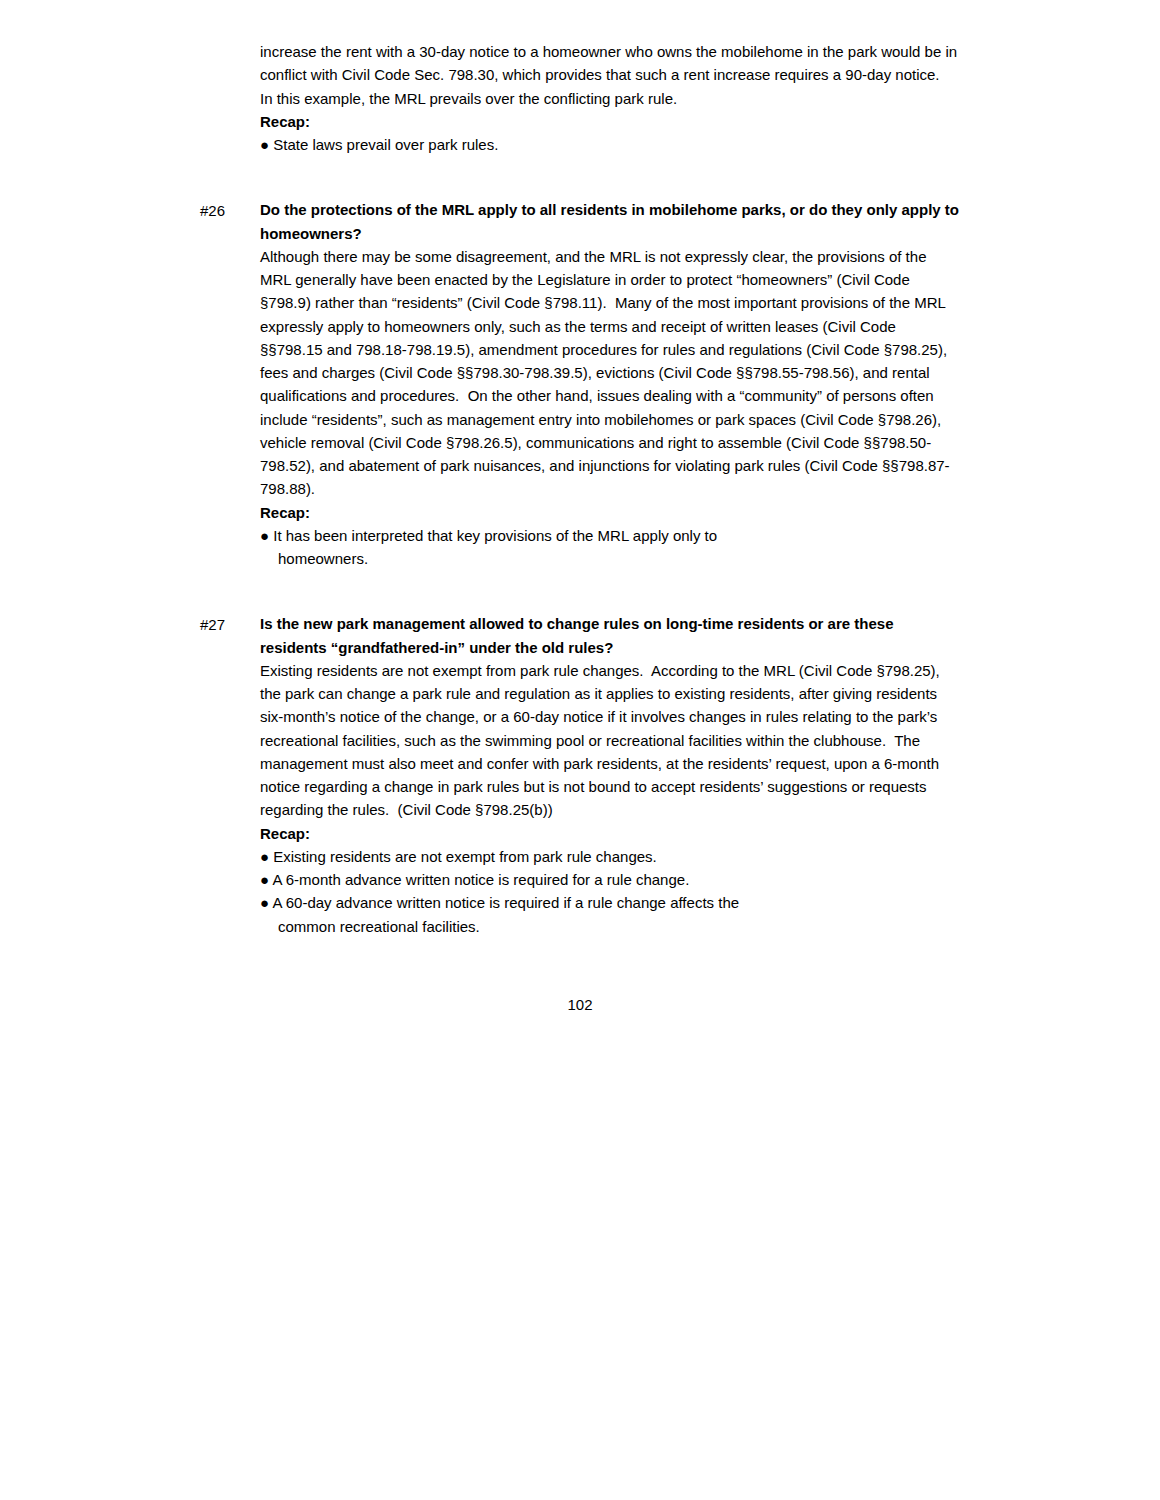increase the rent with a 30-day notice to a homeowner who owns the mobilehome in the park would be in conflict with Civil Code Sec. 798.30, which provides that such a rent increase requires a 90-day notice. In this example, the MRL prevails over the conflicting park rule.
Recap:
● State laws prevail over park rules.
#26
Do the protections of the MRL apply to all residents in mobilehome parks, or do they only apply to homeowners?
Although there may be some disagreement, and the MRL is not expressly clear, the provisions of the MRL generally have been enacted by the Legislature in order to protect “homeowners” (Civil Code §798.9) rather than “residents” (Civil Code §798.11). Many of the most important provisions of the MRL expressly apply to homeowners only, such as the terms and receipt of written leases (Civil Code §§798.15 and 798.18-798.19.5), amendment procedures for rules and regulations (Civil Code §798.25), fees and charges (Civil Code §§798.30-798.39.5), evictions (Civil Code §§798.55-798.56), and rental qualifications and procedures. On the other hand, issues dealing with a “community” of persons often include “residents”, such as management entry into mobilehomes or park spaces (Civil Code §798.26), vehicle removal (Civil Code §798.26.5), communications and right to assemble (Civil Code §§798.50-798.52), and abatement of park nuisances, and injunctions for violating park rules (Civil Code §§798.87-798.88).
Recap:
● It has been interpreted that key provisions of the MRL apply only to
homeowners.
#27
Is the new park management allowed to change rules on long-time residents or are these residents “grandfathered-in” under the old rules?
Existing residents are not exempt from park rule changes. According to the MRL (Civil Code §798.25), the park can change a park rule and regulation as it applies to existing residents, after giving residents six-month’s notice of the change, or a 60-day notice if it involves changes in rules relating to the park’s recreational facilities, such as the swimming pool or recreational facilities within the clubhouse. The management must also meet and confer with park residents, at the residents’ request, upon a 6-month notice regarding a change in park rules but is not bound to accept residents’ suggestions or requests regarding the rules. (Civil Code §798.25(b))
Recap:
● Existing residents are not exempt from park rule changes.
● A 6-month advance written notice is required for a rule change.
● A 60-day advance written notice is required if a rule change affects the
common recreational facilities.
102